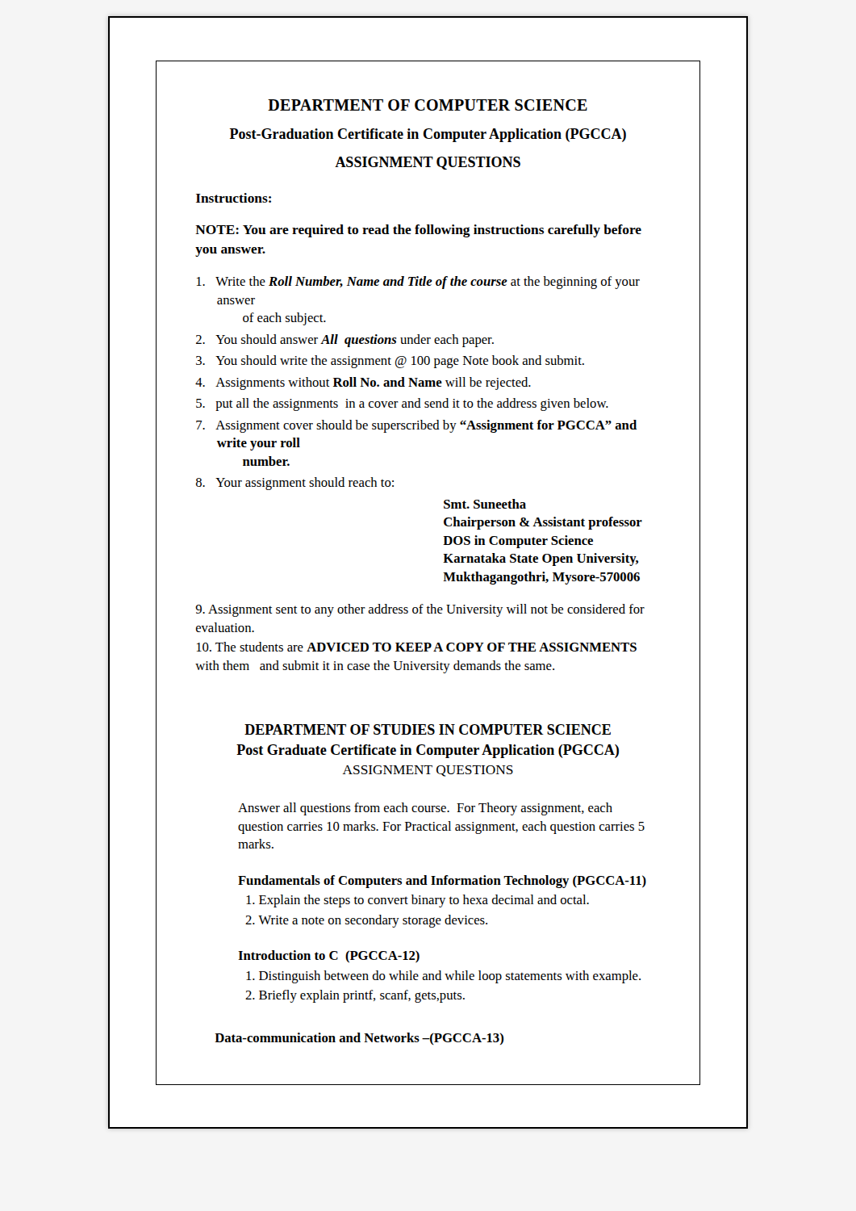DEPARTMENT OF COMPUTER SCIENCE
Post-Graduation Certificate in Computer Application (PGCCA)
ASSIGNMENT QUESTIONS
Instructions:
NOTE: You are required to read the following instructions carefully before you answer.
1. Write the Roll Number, Name and Title of the course at the beginning of your answer of each subject.
2. You should answer All questions under each paper.
3. You should write the assignment @ 100 page Note book and submit.
4. Assignments without Roll No. and Name will be rejected.
5. put all the assignments in a cover and send it to the address given below.
7. Assignment cover should be superscribed by “Assignment for PGCCA” and write your roll number.
8. Your assignment should reach to:
Smt. Suneetha
Chairperson & Assistant professor
DOS in Computer Science
Karnataka State Open University,
Mukthagangothri, Mysore-570006
9. Assignment sent to any other address of the University will not be considered for evaluation.
10. The students are ADVICED TO KEEP A COPY OF THE ASSIGNMENTS with them and submit it in case the University demands the same.
DEPARTMENT OF STUDIES IN COMPUTER SCIENCE
Post Graduate Certificate in Computer Application (PGCCA)
ASSIGNMENT QUESTIONS
Answer all questions from each course. For Theory assignment, each question carries 10 marks. For Practical assignment, each question carries 5 marks.
Fundamentals of Computers and Information Technology (PGCCA-11)
Explain the steps to convert binary to hexa decimal and octal.
Write a note on secondary storage devices.
Introduction to C (PGCCA-12)
Distinguish between do while and while loop statements with example.
Briefly explain printf, scanf, gets,puts.
Data-communication and Networks –(PGCCA-13)